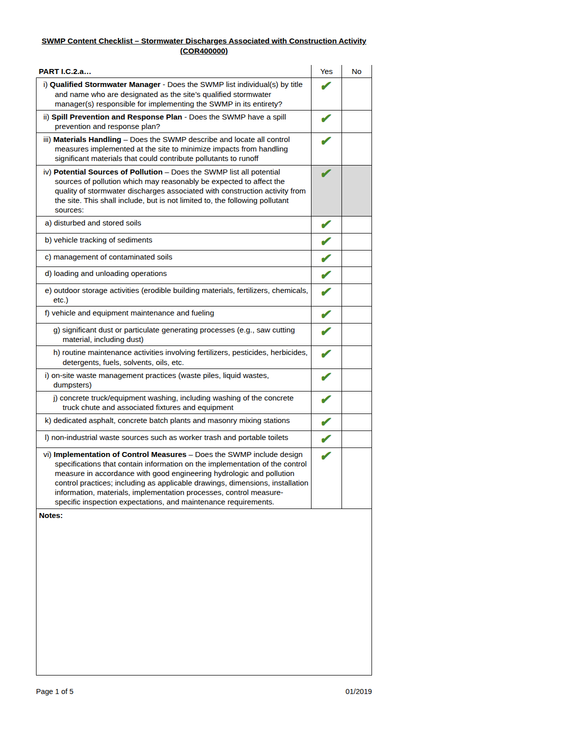SWMP Content Checklist – Stormwater Discharges Associated with Construction Activity (COR400000)
| PART I.C.2.a… | Yes | No |
| --- | --- | --- |
| i) Qualified Stormwater Manager - Does the SWMP list individual(s) by title and name who are designated as the site’s qualified stormwater manager(s) responsible for implementing the SWMP in its entirety? | ✔ | |
| ii) Spill Prevention and Response Plan - Does the SWMP have a spill prevention and response plan? | ✔ | |
| iii) Materials Handling – Does the SWMP describe and locate all control measures implemented at the site to minimize impacts from handling significant materials that could contribute pollutants to runoff | ✔ | |
| iv) Potential Sources of Pollution – Does the SWMP list all potential sources of pollution which may reasonably be expected to affect the quality of stormwater discharges associated with construction activity from the site. This shall include, but is not limited to, the following pollutant sources: | ✔ | |
| a) disturbed and stored soils | ✔ | |
| b) vehicle tracking of sediments | ✔ | |
| c) management of contaminated soils | ✔ | |
| d) loading and unloading operations | ✔ | |
| e) outdoor storage activities (erodible building materials, fertilizers, chemicals, etc.) | ✔ | |
| f) vehicle and equipment maintenance and fueling | ✔ | |
| g) significant dust or particulate generating processes (e.g., saw cutting material, including dust) | ✔ | |
| h) routine maintenance activities involving fertilizers, pesticides, herbicides, detergents, fuels, solvents, oils, etc. | ✔ | |
| i) on-site waste management practices (waste piles, liquid wastes, dumpsters) | ✔ | |
| j) concrete truck/equipment washing, including washing of the concrete truck chute and associated fixtures and equipment | ✔ | |
| k) dedicated asphalt, concrete batch plants and masonry mixing stations | ✔ | |
| l) non-industrial waste sources such as worker trash and portable toilets | ✔ | |
| vi) Implementation of Control Measures – Does the SWMP include design specifications that contain information on the implementation of the control measure in accordance with good engineering hydrologic and pollution control practices; including as applicable drawings, dimensions, installation information, materials, implementation processes, control measure-specific inspection expectations, and maintenance requirements. | ✔ | |
| Notes: |
Page 1 of 5 01/2019